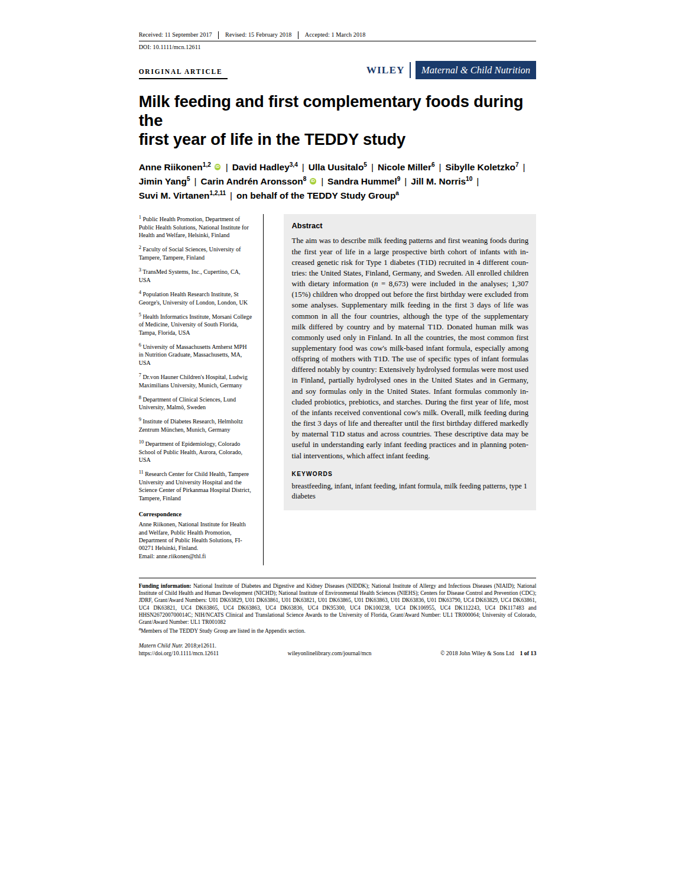Received: 11 September 2017
Revised: 15 February 2018
Accepted: 1 March 2018
DOI: 10.1111/mcn.12611
Original Article
WILEY Maternal & Child Nutrition
Milk feeding and first complementary foods during the
first year of life in the TEDDY study
Anne Riikonen1,2 | David Hadley3,4 | Ulla Uusitalo5 | Nicole Miller6 | Sibylle Koletzko7 |
Jimin Yang5 | Carin Andrén Aronsson8 | Sandra Hummel9 | Jill M. Norris10 |
Suvi M. Virtanen1,2,11 | on behalf of the TEDDY Study Groupa
1 Public Health Promotion, Department of Public Health Solutions, National Institute for Health and Welfare, Helsinki, Finland
2 Faculty of Social Sciences, University of Tampere, Tampere, Finland
3 TransMed Systems, Inc., Cupertino, CA, USA
4 Population Health Research Institute, St George's, University of London, London, UK
5 Health Informatics Institute, Morsani College of Medicine, University of South Florida, Tampa, Florida, USA
6 University of Massachusetts Amherst MPH in Nutrition Graduate, Massachusetts, MA, USA
7 Dr.von Hauner Children's Hospital, Ludwig Maximilians University, Munich, Germany
8 Department of Clinical Sciences, Lund University, Malmö, Sweden
9 Institute of Diabetes Research, Helmholtz Zentrum München, Munich, Germany
10 Department of Epidemiology, Colorado School of Public Health, Aurora, Colorado, USA
11 Research Center for Child Health, Tampere University and University Hospital and the Science Center of Pirkanmaa Hospital District, Tampere, Finland
Correspondence
Anne Riikonen, National Institute for Health and Welfare, Public Health Promotion, Department of Public Health Solutions, FI-00271 Helsinki, Finland.
Email: anne.riikonen@thl.fi
Abstract
The aim was to describe milk feeding patterns and first weaning foods during the first year of life in a large prospective birth cohort of infants with increased genetic risk for Type 1 diabetes (T1D) recruited in 4 different countries: the United States, Finland, Germany, and Sweden. All enrolled children with dietary information (n = 8,673) were included in the analyses; 1,307 (15%) children who dropped out before the first birthday were excluded from some analyses. Supplementary milk feeding in the first 3 days of life was common in all the four countries, although the type of the supplementary milk differed by country and by maternal T1D. Donated human milk was commonly used only in Finland. In all the countries, the most common first supplementary food was cow's milk-based infant formula, especially among offspring of mothers with T1D. The use of specific types of infant formulas differed notably by country: Extensively hydrolysed formulas were most used in Finland, partially hydrolysed ones in the United States and in Germany, and soy formulas only in the United States. Infant formulas commonly included probiotics, prebiotics, and starches. During the first year of life, most of the infants received conventional cow's milk. Overall, milk feeding during the first 3 days of life and thereafter until the first birthday differed markedly by maternal T1D status and across countries. These descriptive data may be useful in understanding early infant feeding practices and in planning potential interventions, which affect infant feeding.
KEYWORDS
breastfeeding, infant, infant feeding, infant formula, milk feeding patterns, type 1 diabetes
Funding information: National Institute of Diabetes and Digestive and Kidney Diseases (NIDDK); National Institute of Allergy and Infectious Diseases (NIAID); National Institute of Child Health and Human Development (NICHD); National Institute of Environmental Health Sciences (NIEHS); Centers for Disease Control and Prevention (CDC); JDRF, Grant/Award Numbers: U01 DK63829, U01 DK63861, U01 DK63821, U01 DK63865, U01 DK63863, U01 DK63836, U01 DK63790, UC4 DK63829, UC4 DK63861, UC4 DK63821, UC4 DK63865, UC4 DK63863, UC4 DK63836, UC4 DK95300, UC4 DK100238, UC4 DK106955, UC4 DK112243, UC4 DK117483 and HHSN267200700014C; NIH/NCATS Clinical and Translational Science Awards to the University of Florida, Grant/Award Number: UL1 TR000064; University of Colorado, Grant/Award Number: UL1 TR001082
aMembers of The TEDDY Study Group are listed in the Appendix section.
Matern Child Nutr. 2018;e12611.
https://doi.org/10.1111/mcn.12611
wileyonlinelibrary.com/journal/mcn
© 2018 John Wiley & Sons Ltd 1 of 13